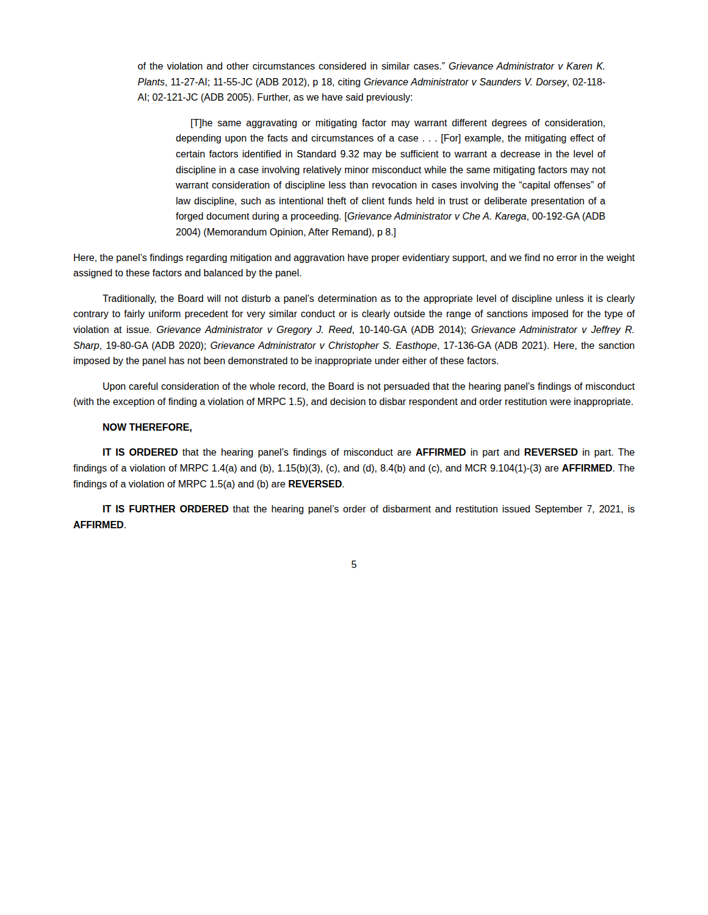of the violation and other circumstances considered in similar cases.” Grievance Administrator v Karen K. Plants, 11-27-AI; 11-55-JC (ADB 2012), p 18, citing Grievance Administrator v Saunders V. Dorsey, 02-118-AI; 02-121-JC (ADB 2005). Further, as we have said previously:
[T]he same aggravating or mitigating factor may warrant different degrees of consideration, depending upon the facts and circumstances of a case . . . [For] example, the mitigating effect of certain factors identified in Standard 9.32 may be sufficient to warrant a decrease in the level of discipline in a case involving relatively minor misconduct while the same mitigating factors may not warrant consideration of discipline less than revocation in cases involving the “capital offenses” of law discipline, such as intentional theft of client funds held in trust or deliberate presentation of a forged document during a proceeding. [Grievance Administrator v Che A. Karega, 00-192-GA (ADB 2004) (Memorandum Opinion, After Remand), p 8.]
Here, the panel’s findings regarding mitigation and aggravation have proper evidentiary support, and we find no error in the weight assigned to these factors and balanced by the panel.
Traditionally, the Board will not disturb a panel’s determination as to the appropriate level of discipline unless it is clearly contrary to fairly uniform precedent for very similar conduct or is clearly outside the range of sanctions imposed for the type of violation at issue. Grievance Administrator v Gregory J. Reed, 10-140-GA (ADB 2014); Grievance Administrator v Jeffrey R. Sharp, 19-80-GA (ADB 2020); Grievance Administrator v Christopher S. Easthope, 17-136-GA (ADB 2021). Here, the sanction imposed by the panel has not been demonstrated to be inappropriate under either of these factors.
Upon careful consideration of the whole record, the Board is not persuaded that the hearing panel’s findings of misconduct (with the exception of finding a violation of MRPC 1.5), and decision to disbar respondent and order restitution were inappropriate.
NOW THEREFORE,
IT IS ORDERED that the hearing panel’s findings of misconduct are AFFIRMED in part and REVERSED in part. The findings of a violation of MRPC 1.4(a) and (b), 1.15(b)(3), (c), and (d), 8.4(b) and (c), and MCR 9.104(1)-(3) are AFFIRMED. The findings of a violation of MRPC 1.5(a) and (b) are REVERSED.
IT IS FURTHER ORDERED that the hearing panel’s order of disbarment and restitution issued September 7, 2021, is AFFIRMED.
5